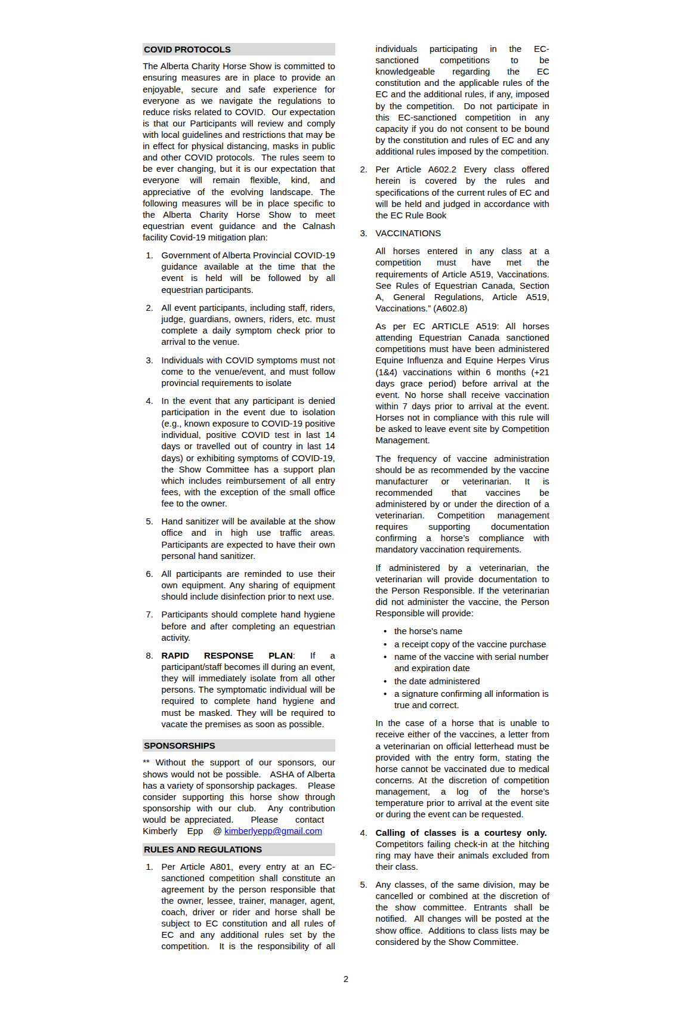COVID PROTOCOLS
The Alberta Charity Horse Show is committed to ensuring measures are in place to provide an enjoyable, secure and safe experience for everyone as we navigate the regulations to reduce risks related to COVID. Our expectation is that our Participants will review and comply with local guidelines and restrictions that may be in effect for physical distancing, masks in public and other COVID protocols. The rules seem to be ever changing, but it is our expectation that everyone will remain flexible, kind, and appreciative of the evolving landscape. The following measures will be in place specific to the Alberta Charity Horse Show to meet equestrian event guidance and the Calnash facility Covid-19 mitigation plan:
Government of Alberta Provincial COVID-19 guidance available at the time that the event is held will be followed by all equestrian participants.
All event participants, including staff, riders, judge, guardians, owners, riders, etc. must complete a daily symptom check prior to arrival to the venue.
Individuals with COVID symptoms must not come to the venue/event, and must follow provincial requirements to isolate
In the event that any participant is denied participation in the event due to isolation (e.g., known exposure to COVID-19 positive individual, positive COVID test in last 14 days or travelled out of country in last 14 days) or exhibiting symptoms of COVID-19, the Show Committee has a support plan which includes reimbursement of all entry fees, with the exception of the small office fee to the owner.
Hand sanitizer will be available at the show office and in high use traffic areas. Participants are expected to have their own personal hand sanitizer.
All participants are reminded to use their own equipment. Any sharing of equipment should include disinfection prior to next use.
Participants should complete hand hygiene before and after completing an equestrian activity.
RAPID RESPONSE PLAN: If a participant/staff becomes ill during an event, they will immediately isolate from all other persons. The symptomatic individual will be required to complete hand hygiene and must be masked. They will be required to vacate the premises as soon as possible.
SPONSORSHIPS
** Without the support of our sponsors, our shows would not be possible. ASHA of Alberta has a variety of sponsorship packages. Please consider supporting this horse show through sponsorship with our club. Any contribution would be appreciated. Please contact Kimberly Epp @ kimberlyepp@gmail.com
RULES AND REGULATIONS
Per Article A801, every entry at an EC-sanctioned competition shall constitute an agreement by the person responsible that the owner, lessee, trainer, manager, agent, coach, driver or rider and horse shall be subject to EC constitution and all rules of EC and any additional rules set by the competition. It is the responsibility of all individuals participating in the EC-sanctioned competitions to be knowledgeable regarding the EC constitution and the applicable rules of the EC and the additional rules, if any, imposed by the competition. Do not participate in this EC-sanctioned competition in any capacity if you do not consent to be bound by the constitution and rules of EC and any additional rules imposed by the competition.
Per Article A602.2 Every class offered herein is covered by the rules and specifications of the current rules of EC and will be held and judged in accordance with the EC Rule Book
VACCINATIONS
All horses entered in any class at a competition must have met the requirements of Article A519, Vaccinations. See Rules of Equestrian Canada, Section A, General Regulations, Article A519, Vaccinations.” (A602.8)
As per EC ARTICLE A519: All horses attending Equestrian Canada sanctioned competitions must have been administered Equine Influenza and Equine Herpes Virus (1&4) vaccinations within 6 months (+21 days grace period) before arrival at the event. No horse shall receive vaccination within 7 days prior to arrival at the event. Horses not in compliance with this rule will be asked to leave event site by Competition Management.
The frequency of vaccine administration should be as recommended by the vaccine manufacturer or veterinarian. It is recommended that vaccines be administered by or under the direction of a veterinarian. Competition management requires supporting documentation confirming a horse’s compliance with mandatory vaccination requirements.
If administered by a veterinarian, the veterinarian will provide documentation to the Person Responsible. If the veterinarian did not administer the vaccine, the Person Responsible will provide:
the horse's name
a receipt copy of the vaccine purchase
name of the vaccine with serial number and expiration date
the date administered
a signature confirming all information is true and correct.
In the case of a horse that is unable to receive either of the vaccines, a letter from a veterinarian on official letterhead must be provided with the entry form, stating the horse cannot be vaccinated due to medical concerns. At the discretion of competition management, a log of the horse’s temperature prior to arrival at the event site or during the event can be requested.
Calling of classes is a courtesy only. Competitors failing check-in at the hitching ring may have their animals excluded from their class.
Any classes, of the same division, may be cancelled or combined at the discretion of the show committee. Entrants shall be notified. All changes will be posted at the show office. Additions to class lists may be considered by the Show Committee.
2